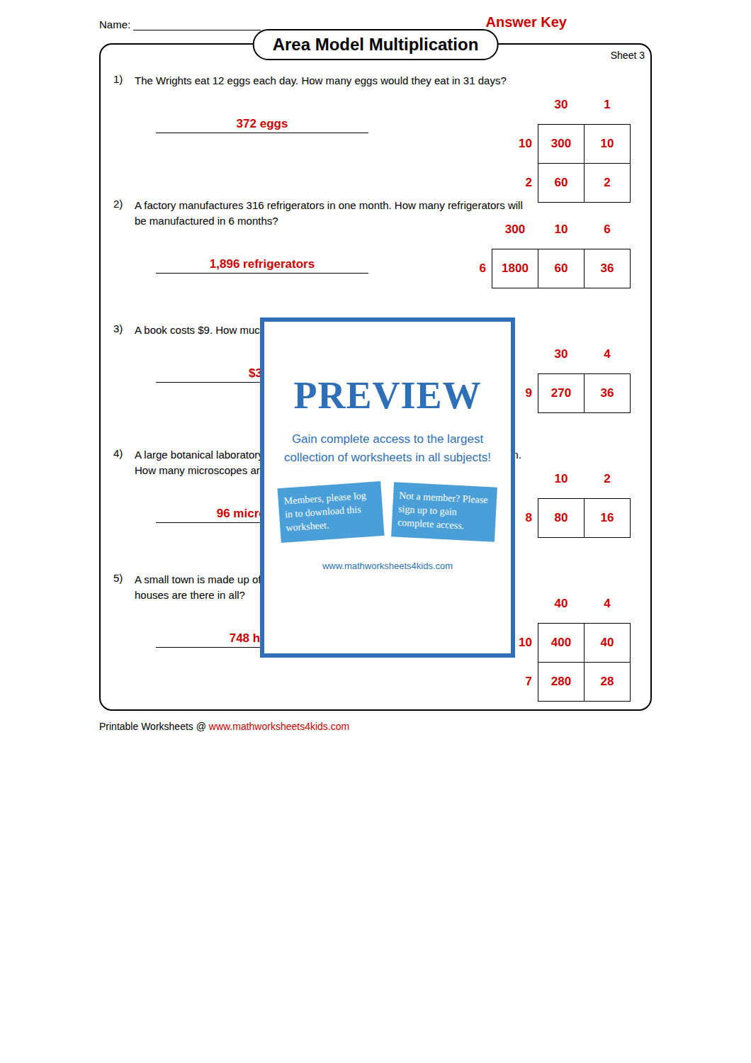Name:
Answer Key
Sheet 3
Area Model Multiplication
1)
The Wrights eat 12 eggs each day. How many eggs would they eat in 31 days?
| | 30 | 1 |
| 10 | 300 | 10 |
| 2 | 60 | 2 |
372 eggs
2)
A factory manufactures 316 refrigerators in one month. How many refrigerators will be manufactured in 6 months?
| | 300 | 10 | 6 |
| 6 | 1800 | 60 | 36 |
1,896 refrigerators
3)
A book costs $9. How much would 34 books cost?
| | 30 | 4 |
| 9 | 270 | 36 |
$306
4)
A large botanical laboratory has 8 rooms. There are 12 microscopes in each room. How many microscopes are there in all?
| | 10 | 2 |
| 8 | 80 | 16 |
96 microscopes
5)
A small town is made up of 17 blocks. Each block has 44 houses. How many houses are there in all?
| | 40 | 4 |
| 10 | 400 | 40 |
| 7 | 280 | 28 |
748 houses
PREVIEW
Gain complete access to the largest collection of worksheets in all subjects!
Members, please log in to download this worksheet.
Not a member? Please sign up to gain complete access.
www.mathworksheets4kids.com
Printable Worksheets @ www.mathworksheets4kids.com